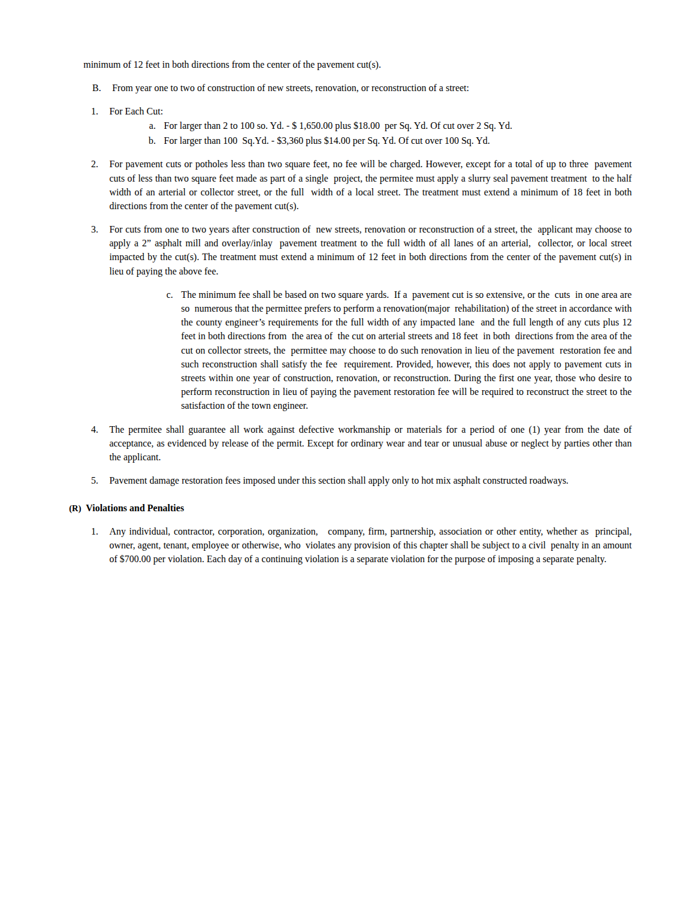minimum of 12 feet in both directions from the center of the pavement cut(s).
From year one to two of construction of new streets, renovation, or reconstruction of a street:
For Each Cut:
For larger than 2 to 100 so. Yd. - $ 1,650.00 plus $18.00 per Sq. Yd. Of cut over 2 Sq. Yd.
For larger than 100 Sq.Yd. - $3,360 plus $14.00 per Sq. Yd. Of cut over 100 Sq. Yd.
For pavement cuts or potholes less than two square feet, no fee will be charged. However, except for a total of up to three pavement cuts of less than two square feet made as part of a single project, the permitee must apply a slurry seal pavement treatment to the half width of an arterial or collector street, or the full width of a local street. The treatment must extend a minimum of 18 feet in both directions from the center of the pavement cut(s).
For cuts from one to two years after construction of new streets, renovation or reconstruction of a street, the applicant may choose to apply a 2” asphalt mill and overlay/inlay pavement treatment to the full width of all lanes of an arterial, collector, or local street impacted by the cut(s). The treatment must extend a minimum of 12 feet in both directions from the center of the pavement cut(s) in lieu of paying the above fee.
The minimum fee shall be based on two square yards. If a pavement cut is so extensive, or the cuts in one area are so numerous that the permittee prefers to perform a renovation(major rehabilitation) of the street in accordance with the county engineer’s requirements for the full width of any impacted lane and the full length of any cuts plus 12 feet in both directions from the area of the cut on arterial streets and 18 feet in both directions from the area of the cut on collector streets, the permittee may choose to do such renovation in lieu of the pavement restoration fee and such reconstruction shall satisfy the fee requirement. Provided, however, this does not apply to pavement cuts in streets within one year of construction, renovation, or reconstruction. During the first one year, those who desire to perform reconstruction in lieu of paying the pavement restoration fee will be required to reconstruct the street to the satisfaction of the town engineer.
The permitee shall guarantee all work against defective workmanship or materials for a period of one (1) year from the date of acceptance, as evidenced by release of the permit. Except for ordinary wear and tear or unusual abuse or neglect by parties other than the applicant.
Pavement damage restoration fees imposed under this section shall apply only to hot mix asphalt constructed roadways.
(R) Violations and Penalties
Any individual, contractor, corporation, organization, company, firm, partnership, association or other entity, whether as principal, owner, agent, tenant, employee or otherwise, who violates any provision of this chapter shall be subject to a civil penalty in an amount of $700.00 per violation. Each day of a continuing violation is a separate violation for the purpose of imposing a separate penalty.